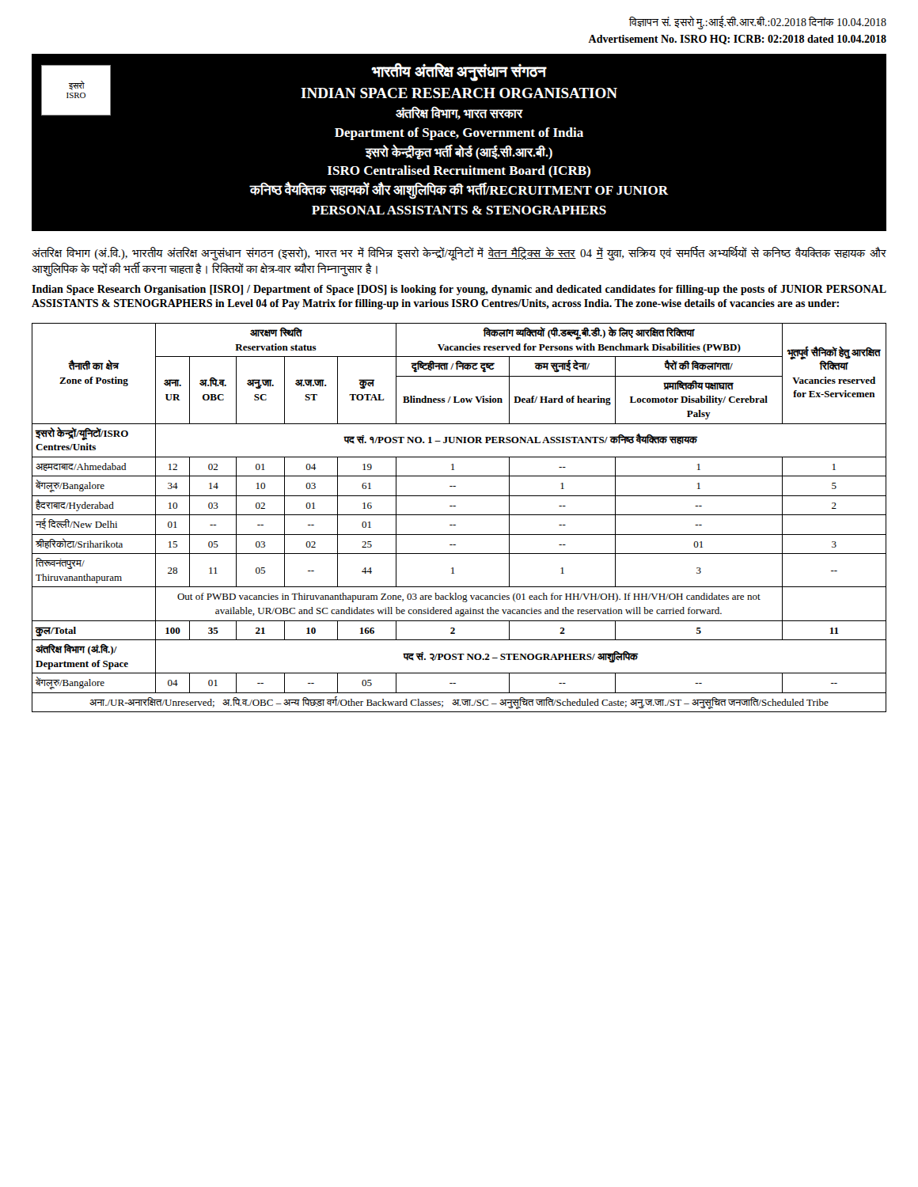विज्ञापन सं. इसरो मु.:आई.सी.आर.बी.:02.2018 दिनांक 10.04.2018
Advertisement No. ISRO HQ: ICRB: 02:2018 dated 10.04.2018
इसरो
ISRO
भारतीय अंतरिक्ष अनुसंधान संगठन
INDIAN SPACE RESEARCH ORGANISATION
अंतरिक्ष विभाग, भारत सरकार
Department of Space, Government of India
इसरो केन्द्रीकृत भर्ती बोर्ड (आई.सी.आर.बी.)
ISRO Centralised Recruitment Board (ICRB)
कनिष्ठ वैयक्तिक सहायकों और आशुलिपिक की भर्ती/RECRUITMENT OF JUNIOR
PERSONAL ASSISTANTS & STENOGRAPHERS
अंतरिक्ष विभाग (अं.वि.), भारतीय अंतरिक्ष अनुसंधान संगठन (इसरो), भारत भर में विभिन्न इसरो केन्द्रों/यूनिटों में वेतन मैट्रिक्स के स्तर 04 में युवा, सक्रिय एवं समर्पित अभ्यर्थियों से कनिष्ठ वैयक्तिक सहायक और आशुलिपिक के पदों की भर्ती करना चाहता है। रिक्तियों का क्षेत्र-वार ब्यौरा निम्नानुसार है।
Indian Space Research Organisation [ISRO] / Department of Space [DOS] is looking for young, dynamic and dedicated candidates for filling-up the posts of JUNIOR PERSONAL ASSISTANTS & STENOGRAPHERS in Level 04 of Pay Matrix for filling-up in various ISRO Centres/Units, across India. The zone-wise details of vacancies are as under:
| तैनाती का क्षेत्र Zone of Posting | आरक्षण स्थिति Reservation status | विकलांग व्यक्तियों (पी.डब्ल्यू.बी.डी.) के लिए आरक्षित रिक्तियां Vacancies reserved for Persons with Benchmark Disabilities (PWBD) | भूतपूर्व सैनिकों हेतु आरक्षित रिक्तियां Vacancies reserved for Ex-Servicemen |
| --- | --- | --- | --- |
| अना. UR | अ.पि.व. OBC | अनु.जा. SC | अ.ज.जा. ST | कुल TOTAL | दृष्टिहीनता / निकट दृष्ट | कम सुनाई देना/ | पैरों की विकलांगता/ |
| Blindness / Low Vision | Deaf/ Hard of hearing | प्रमाष्तिकीय पक्षाघात Locomotor Disability/ Cerebral Palsy |
| इसरो केन्द्रों/यूनिटों/ ISRO Centres/Units | पद सं. १/POST NO. 1 – JUNIOR PERSONAL ASSISTANTS/ कनिष्ठ वैयक्तिक सहायक |
| अहमदाबाद/Ahmedabad | 12 | 02 | 01 | 04 | 19 | 1 | -- | 1 | 1 |
| बेंगलूरु/Bangalore | 34 | 14 | 10 | 03 | 61 | -- | 1 | 1 | 5 |
| हैदराबाद/Hyderabad | 10 | 03 | 02 | 01 | 16 | -- | -- | -- | 2 |
| नई दिल्ली/New Delhi | 01 | -- | -- | -- | 01 | -- | -- | -- | |
| श्रीहरिकोटा/Sriharikota | 15 | 05 | 03 | 02 | 25 | -- | -- | 01 | 3 |
| तिरूवनंतपुरम/ Thiruvananthapuram | 28 | 11 | 05 | -- | 44 | 1 | 1 | 3 | -- |
| | Out of PWBD vacancies in Thiruvananthapuram Zone, 03 are backlog vacancies (01 each for HH/VH/OH). If HH/VH/OH candidates are not available, UR/OBC and SC candidates will be considered against the vacancies and the reservation will be carried forward. | |
| कुल/Total | 100 | 35 | 21 | 10 | 166 | 2 | 2 | 5 | 11 |
| अंतरिक्ष विभाग (अं.वि.)/ Department of Space | पद सं. २/POST NO.2 – STENOGRAPHERS/ आशुलिपिक |
| बेंगलूरु/Bangalore | 04 | 01 | -- | -- | 05 | -- | -- | -- | -- |
| अना./UR-अनारक्षित/Unreserved; अ.पि.व./OBC – अन्य पिछड़ा वर्ग/Other Backward Classes; अ.जा./SC – अनुसूचित जाति/Scheduled Caste; अनु.ज.जा./ST – अनुसूचित जनजाति/Scheduled Tribe |